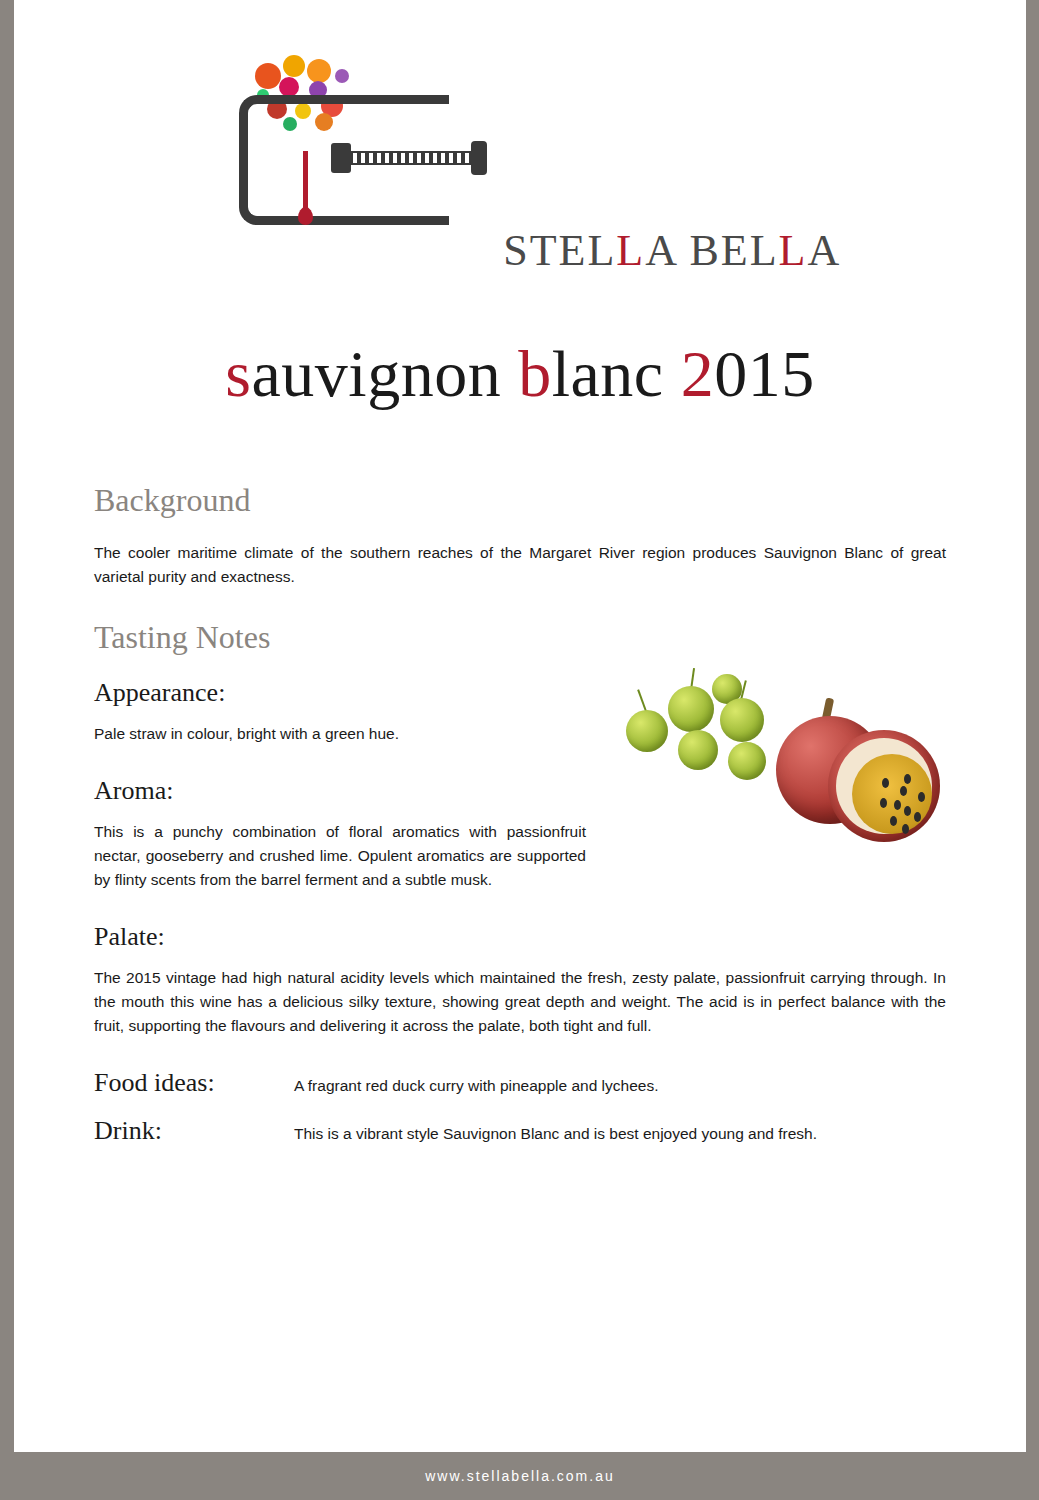STELLA BELLA
sauvignon blanc 2015
Background
The cooler maritime climate of the southern reaches of the Margaret River region produces Sauvignon Blanc of great varietal purity and exactness.
Tasting Notes
Appearance:
Pale straw in colour, bright with a green hue.
Aroma:
This is a punchy combination of floral aromatics with passionfruit nectar, gooseberry and crushed lime. Opulent aromatics are supported by flinty scents from the barrel ferment and a subtle musk.
Palate:
The 2015 vintage had high natural acidity levels which maintained the fresh, zesty palate, passionfruit carrying through. In the mouth this wine has a delicious silky texture, showing great depth and weight. The acid is in perfect balance with the fruit, supporting the flavours and delivering it across the palate, both tight and full.
Food ideas:
A fragrant red duck curry with pineapple and lychees.
Drink:
This is a vibrant style Sauvignon Blanc and is best enjoyed young and fresh.
www.stellabella.com.au